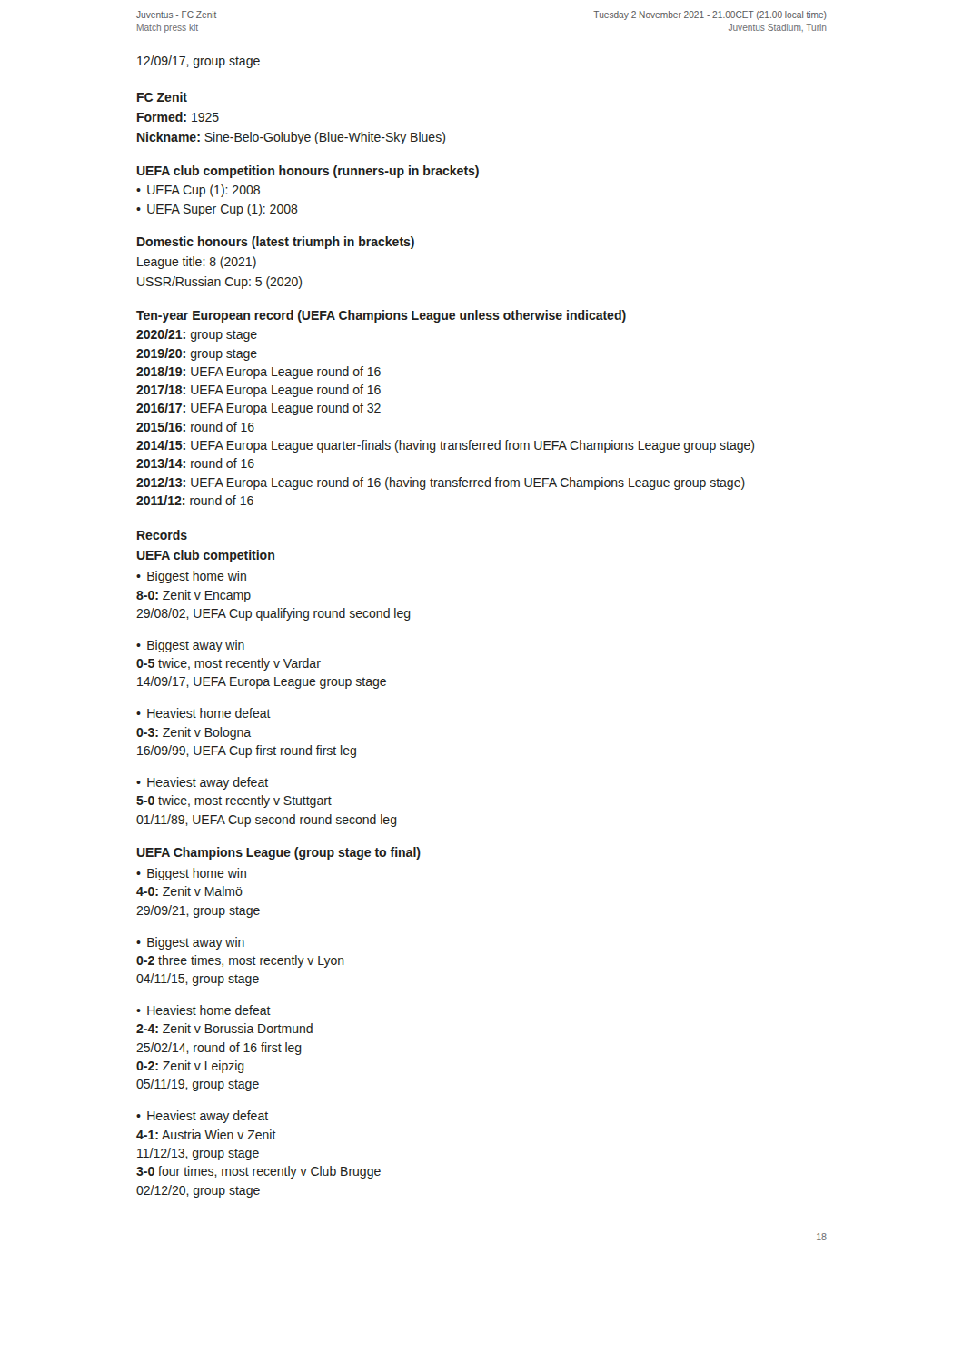Juventus - FC Zenit
Match press kit
Tuesday 2 November 2021 - 21.00CET (21.00 local time)
Juventus Stadium, Turin
12/09/17, group stage
FC Zenit
Formed: 1925
Nickname: Sine-Belo-Golubye (Blue-White-Sky Blues)
UEFA club competition honours (runners-up in brackets)
UEFA Cup (1): 2008
UEFA Super Cup (1): 2008
Domestic honours (latest triumph in brackets)
League title: 8 (2021)
USSR/Russian Cup: 5 (2020)
Ten-year European record (UEFA Champions League unless otherwise indicated)
2020/21: group stage
2019/20: group stage
2018/19: UEFA Europa League round of 16
2017/18: UEFA Europa League round of 16
2016/17: UEFA Europa League round of 32
2015/16: round of 16
2014/15: UEFA Europa League quarter-finals (having transferred from UEFA Champions League group stage)
2013/14: round of 16
2012/13: UEFA Europa League round of 16 (having transferred from UEFA Champions League group stage)
2011/12: round of 16
Records
UEFA club competition
Biggest home win
8-0: Zenit v Encamp
29/08/02, UEFA Cup qualifying round second leg
Biggest away win
0-5 twice, most recently v Vardar
14/09/17, UEFA Europa League group stage
Heaviest home defeat
0-3: Zenit v Bologna
16/09/99, UEFA Cup first round first leg
Heaviest away defeat
5-0 twice, most recently v Stuttgart
01/11/89, UEFA Cup second round second leg
UEFA Champions League (group stage to final)
Biggest home win
4-0: Zenit v Malmö
29/09/21, group stage
Biggest away win
0-2 three times, most recently v Lyon
04/11/15, group stage
Heaviest home defeat
2-4: Zenit v Borussia Dortmund
25/02/14, round of 16 first leg
0-2: Zenit v Leipzig
05/11/19, group stage
Heaviest away defeat
4-1: Austria Wien v Zenit
11/12/13, group stage
3-0 four times, most recently v Club Brugge
02/12/20, group stage
18